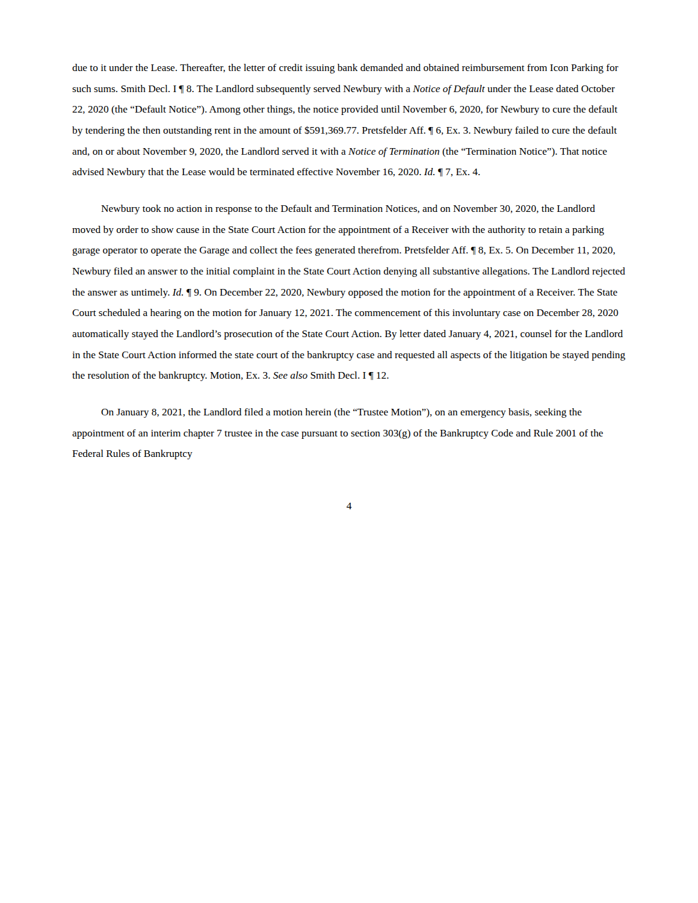due to it under the Lease. Thereafter, the letter of credit issuing bank demanded and obtained reimbursement from Icon Parking for such sums. Smith Decl. I ¶ 8. The Landlord subsequently served Newbury with a Notice of Default under the Lease dated October 22, 2020 (the “Default Notice”). Among other things, the notice provided until November 6, 2020, for Newbury to cure the default by tendering the then outstanding rent in the amount of $591,369.77. Pretsfelder Aff. ¶ 6, Ex. 3. Newbury failed to cure the default and, on or about November 9, 2020, the Landlord served it with a Notice of Termination (the “Termination Notice”). That notice advised Newbury that the Lease would be terminated effective November 16, 2020. Id. ¶ 7, Ex. 4.
Newbury took no action in response to the Default and Termination Notices, and on November 30, 2020, the Landlord moved by order to show cause in the State Court Action for the appointment of a Receiver with the authority to retain a parking garage operator to operate the Garage and collect the fees generated therefrom. Pretsfelder Aff. ¶ 8, Ex. 5. On December 11, 2020, Newbury filed an answer to the initial complaint in the State Court Action denying all substantive allegations. The Landlord rejected the answer as untimely. Id. ¶ 9. On December 22, 2020, Newbury opposed the motion for the appointment of a Receiver. The State Court scheduled a hearing on the motion for January 12, 2021. The commencement of this involuntary case on December 28, 2020 automatically stayed the Landlord’s prosecution of the State Court Action. By letter dated January 4, 2021, counsel for the Landlord in the State Court Action informed the state court of the bankruptcy case and requested all aspects of the litigation be stayed pending the resolution of the bankruptcy. Motion, Ex. 3. See also Smith Decl. I ¶ 12.
On January 8, 2021, the Landlord filed a motion herein (the “Trustee Motion”), on an emergency basis, seeking the appointment of an interim chapter 7 trustee in the case pursuant to section 303(g) of the Bankruptcy Code and Rule 2001 of the Federal Rules of Bankruptcy
4